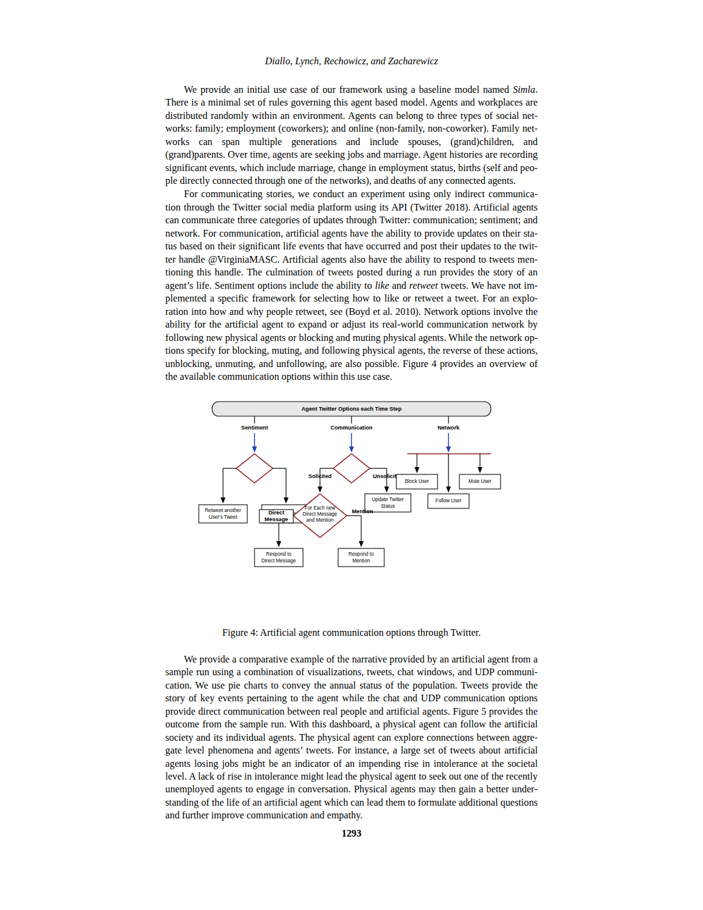Diallo, Lynch, Rechowicz, and Zacharewicz
We provide an initial use case of our framework using a baseline model named Simla. There is a minimal set of rules governing this agent based model. Agents and workplaces are distributed randomly within an environment. Agents can belong to three types of social networks: family; employment (coworkers); and online (non-family, non-coworker). Family networks can span multiple generations and include spouses, (grand)children, and (grand)parents. Over time, agents are seeking jobs and marriage. Agent histories are recording significant events, which include marriage, change in employment status, births (self and people directly connected through one of the networks), and deaths of any connected agents.
For communicating stories, we conduct an experiment using only indirect communication through the Twitter social media platform using its API (Twitter 2018). Artificial agents can communicate three categories of updates through Twitter: communication; sentiment; and network. For communication, artificial agents have the ability to provide updates on their status based on their significant life events that have occurred and post their updates to the twitter handle @VirginiaMASC. Artificial agents also have the ability to respond to tweets mentioning this handle. The culmination of tweets posted during a run provides the story of an agent’s life. Sentiment options include the ability to like and retweet tweets. We have not implemented a specific framework for selecting how to like or retweet a tweet. For an exploration into how and why people retweet, see (Boyd et al. 2010). Network options involve the ability for the artificial agent to expand or adjust its real-world communication network by following new physical agents or blocking and muting physical agents. While the network options specify for blocking, muting, and following physical agents, the reverse of these actions, unblocking, unmuting, and unfollowing, are also possible. Figure 4 provides an overview of the available communication options within this use case.
Agent Twitter Options each Time Step Sentiment Communication Network Retweet another User's Tweet Like a Tweet Solicited Unsolicited Update Twitter Status For Each new Direct Message and Mention Direct Message Respond to Direct Message Mention Respond to Mention Block User Mute User Follow User
Figure 4: Artificial agent communication options through Twitter.
We provide a comparative example of the narrative provided by an artificial agent from a sample run using a combination of visualizations, tweets, chat windows, and UDP communication. We use pie charts to convey the annual status of the population. Tweets provide the story of key events pertaining to the agent while the chat and UDP communication options provide direct communication between real people and artificial agents. Figure 5 provides the outcome from the sample run. With this dashboard, a physical agent can follow the artificial society and its individual agents. The physical agent can explore connections between aggregate level phenomena and agents’ tweets. For instance, a large set of tweets about artificial agents losing jobs might be an indicator of an impending rise in intolerance at the societal level. A lack of rise in intolerance might lead the physical agent to seek out one of the recently unemployed agents to engage in conversation. Physical agents may then gain a better understanding of the life of an artificial agent which can lead them to formulate additional questions and further improve communication and empathy.
1293